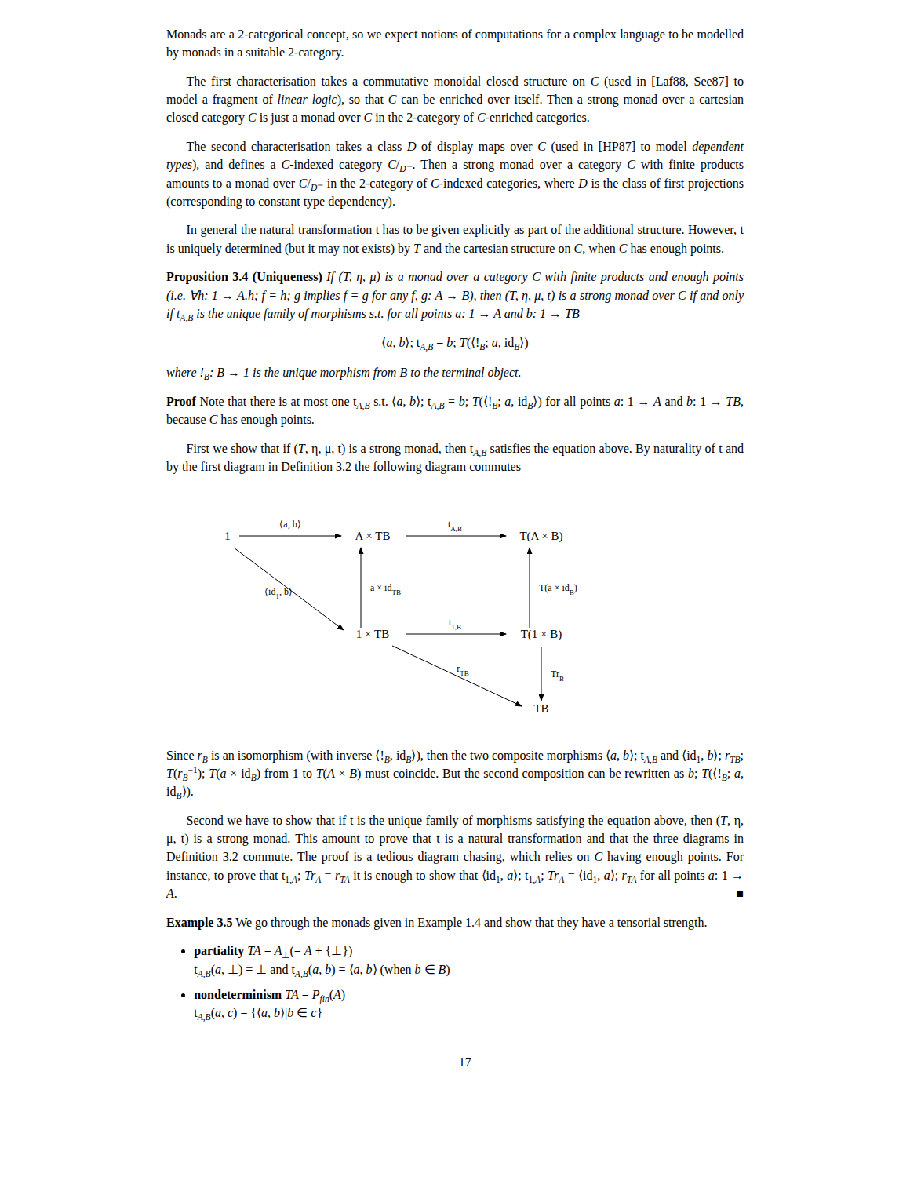Monads are a 2-categorical concept, so we expect notions of computations for a complex language to be modelled by monads in a suitable 2-category.
The first characterisation takes a commutative monoidal closed structure on C (used in [Laf88, See87] to model a fragment of linear logic), so that C can be enriched over itself. Then a strong monad over a cartesian closed category C is just a monad over C in the 2-category of C-enriched categories.
The second characterisation takes a class D of display maps over C (used in [HP87] to model dependent types), and defines a C-indexed category C/D₋. Then a strong monad over a category C with finite products amounts to a monad over C/D₋ in the 2-category of C-indexed categories, where D is the class of first projections (corresponding to constant type dependency).
In general the natural transformation t has to be given explicitly as part of the additional structure. However, t is uniquely determined (but it may not exists) by T and the cartesian structure on C, when C has enough points.
Proposition 3.4 (Uniqueness) If (T, η, μ) is a monad over a category C with finite products and enough points (i.e. ∀h: 1 → A.h; f = h; g implies f = g for any f, g: A → B), then (T, η, μ, t) is a strong monad over C if and only if tA,B is the unique family of morphisms s.t. for all points a: 1 → A and b: 1 → TB
⟨a, b⟩; tA,B = b; T(⟨!B; a, idB⟩)
where !B: B → 1 is the unique morphism from B to the terminal object.
Proof Note that there is at most one tA,B s.t. ⟨a, b⟩; tA,B = b; T(⟨!B; a, idB⟩) for all points a: 1 → A and b: 1 → TB, because C has enough points.
First we show that if (T, η, μ, t) is a strong monad, then tA,B satisfies the equation above. By naturality of t and by the first diagram in Definition 3.2 the following diagram commutes
1 A × TB T(A × B) 1 × TB T(1 × B) TB ⟨a, b⟩ tA,B ⟨id1, b⟩ a × idTB t1,B T(a × idB) rTB TrB
Since rB is an isomorphism (with inverse ⟨!B, idB⟩), then the two composite morphisms ⟨a, b⟩; tA,B and ⟨id1, b⟩; rTB; T(rB−1); T(a × idB) from 1 to T(A × B) must coincide. But the second composition can be rewritten as b; T(⟨!B; a, idB⟩).
Second we have to show that if t is the unique family of morphisms satisfying the equation above, then (T, η, μ, t) is a strong monad. This amount to prove that t is a natural transformation and that the three diagrams in Definition 3.2 commute. The proof is a tedious diagram chasing, which relies on C having enough points. For instance, to prove that t1,A; TrA = rTA it is enough to show that ⟨id1, a⟩; t1,A; TrA = ⟨id1, a⟩; rTA for all points a: 1 → A. ■
Example 3.5 We go through the monads given in Example 1.4 and show that they have a tensorial strength.
partiality TA = A⊥(= A + {⊥})
tA,B(a, ⊥) = ⊥ and tA,B(a, b) = ⟨a, b⟩ (when b ∈ B)
nondeterminism TA = Pfin(A)
tA,B(a, c) = {⟨a, b⟩|b ∈ c}
17